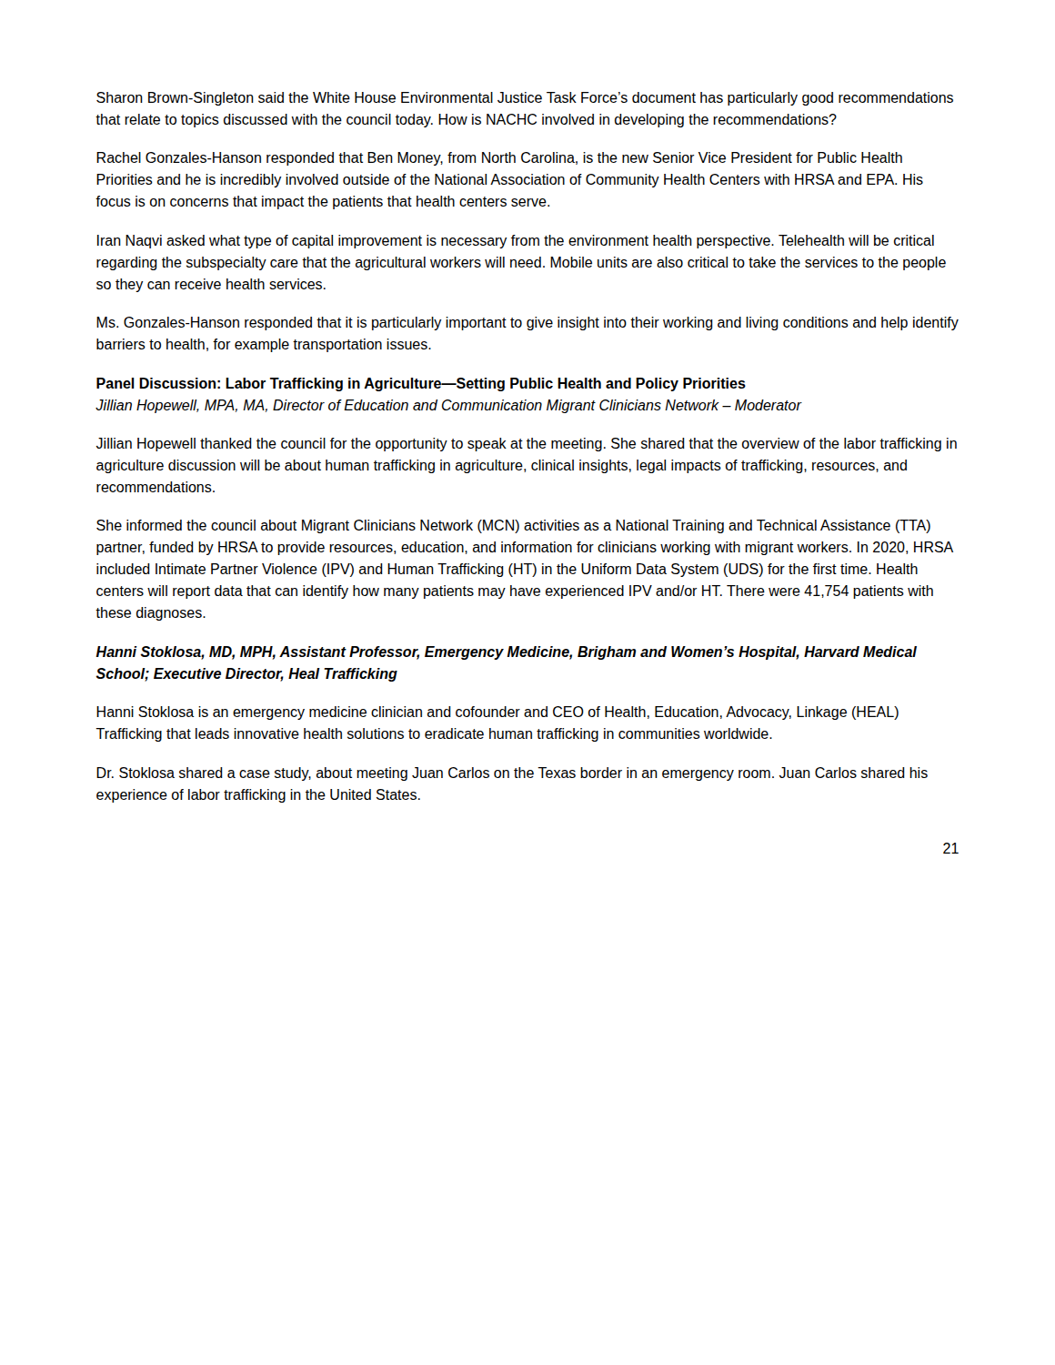Sharon Brown-Singleton said the White House Environmental Justice Task Force’s document has particularly good recommendations that relate to topics discussed with the council today. How is NACHC involved in developing the recommendations?
Rachel Gonzales-Hanson responded that Ben Money, from North Carolina, is the new Senior Vice President for Public Health Priorities and he is incredibly involved outside of the National Association of Community Health Centers with HRSA and EPA. His focus is on concerns that impact the patients that health centers serve.
Iran Naqvi asked what type of capital improvement is necessary from the environment health perspective. Telehealth will be critical regarding the subspecialty care that the agricultural workers will need. Mobile units are also critical to take the services to the people so they can receive health services.
Ms. Gonzales-Hanson responded that it is particularly important to give insight into their working and living conditions and help identify barriers to health, for example transportation issues.
Panel Discussion: Labor Trafficking in Agriculture—Setting Public Health and Policy Priorities
Jillian Hopewell, MPA, MA, Director of Education and Communication Migrant Clinicians Network – Moderator
Jillian Hopewell thanked the council for the opportunity to speak at the meeting. She shared that the overview of the labor trafficking in agriculture discussion will be about human trafficking in agriculture, clinical insights, legal impacts of trafficking, resources, and recommendations.
She informed the council about Migrant Clinicians Network (MCN) activities as a National Training and Technical Assistance (TTA) partner, funded by HRSA to provide resources, education, and information for clinicians working with migrant workers. In 2020, HRSA included Intimate Partner Violence (IPV) and Human Trafficking (HT) in the Uniform Data System (UDS) for the first time. Health centers will report data that can identify how many patients may have experienced IPV and/or HT. There were 41,754 patients with these diagnoses.
Hanni Stoklosa, MD, MPH, Assistant Professor, Emergency Medicine, Brigham and Women’s Hospital, Harvard Medical School; Executive Director, Heal Trafficking
Hanni Stoklosa is an emergency medicine clinician and cofounder and CEO of Health, Education, Advocacy, Linkage (HEAL) Trafficking that leads innovative health solutions to eradicate human trafficking in communities worldwide.
Dr. Stoklosa shared a case study, about meeting Juan Carlos on the Texas border in an emergency room. Juan Carlos shared his experience of labor trafficking in the United States.
21